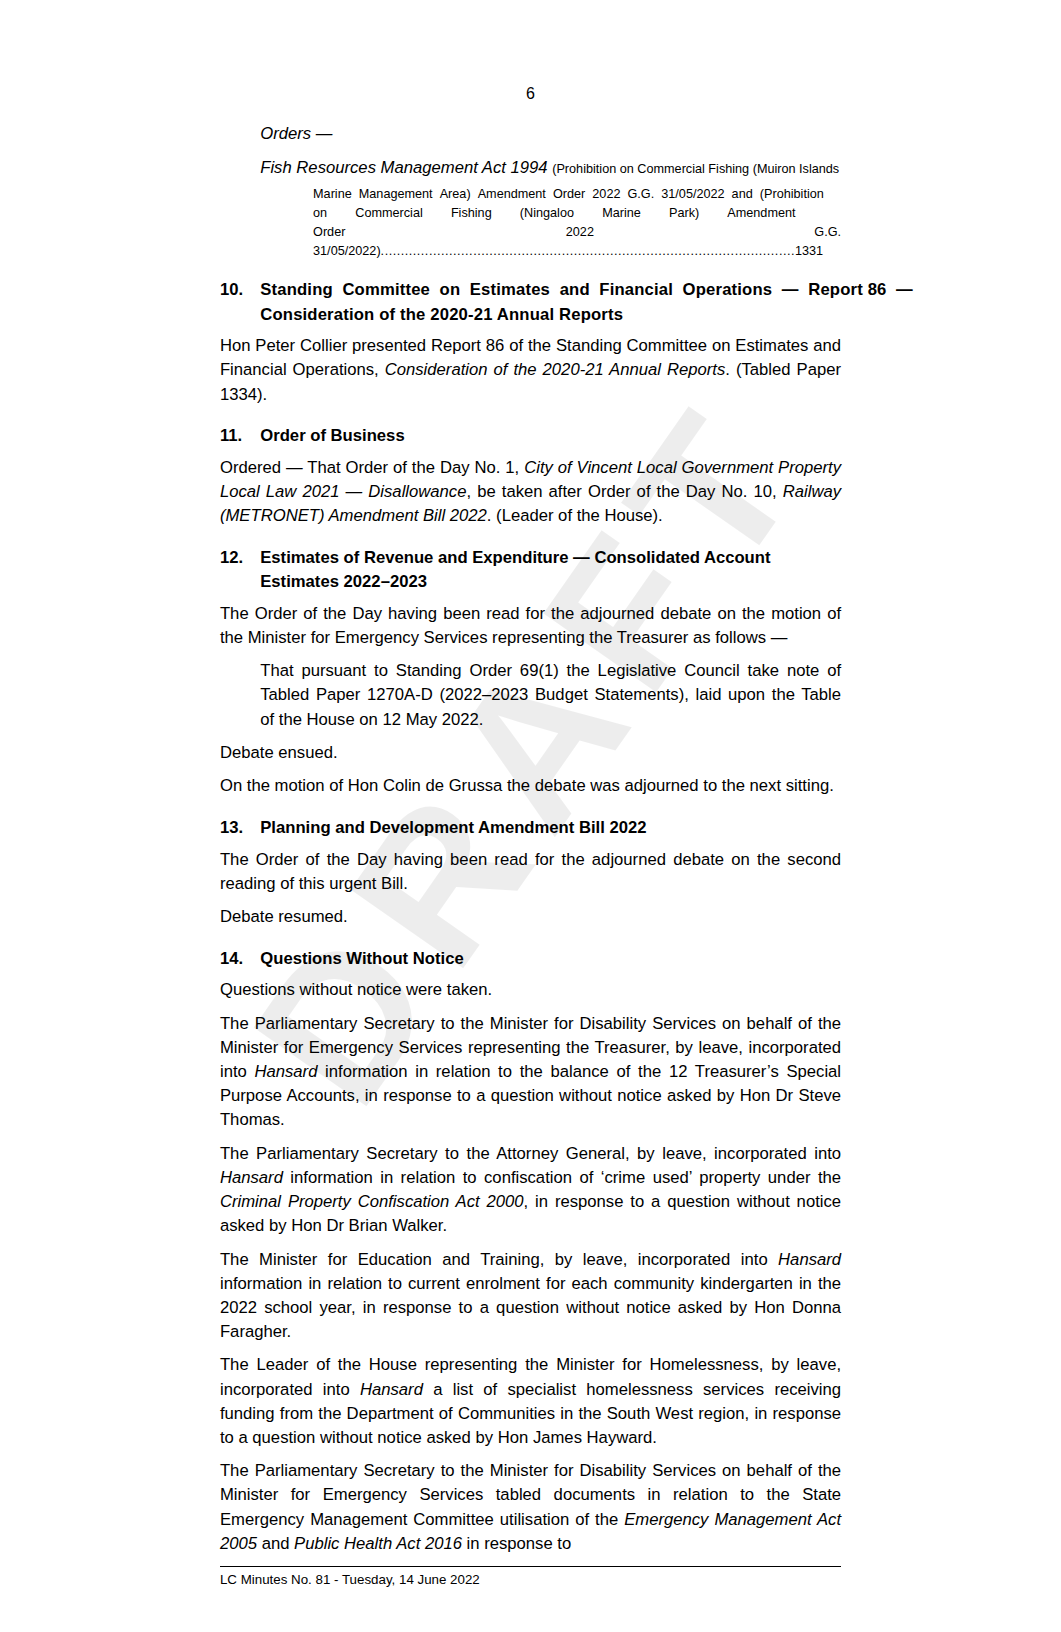DRAFT
6
Orders —
Fish Resources Management Act 1994 (Prohibition on Commercial Fishing (Muiron Islands
Marine Management Area) Amendment Order 2022 G.G. 31/05/2022 and (Prohibition
on Commercial Fishing (Ningaloo Marine Park) Amendment
Order 2022 G.G. 31/05/2022)....................................................................................................... 1331
10. Standing Committee on Estimates and Financial Operations — Report 86 —
Consideration of the 2020-21 Annual Reports
Hon Peter Collier presented Report 86 of the Standing Committee on Estimates and Financial Operations, Consideration of the 2020-21 Annual Reports. (Tabled Paper 1334).
11. Order of Business
Ordered — That Order of the Day No. 1, City of Vincent Local Government Property Local Law 2021 — Disallowance, be taken after Order of the Day No. 10, Railway (METRONET) Amendment Bill 2022. (Leader of the House).
12. Estimates of Revenue and Expenditure — Consolidated Account Estimates 2022–2023
The Order of the Day having been read for the adjourned debate on the motion of the Minister for Emergency Services representing the Treasurer as follows —
That pursuant to Standing Order 69(1) the Legislative Council take note of Tabled Paper 1270A-D (2022–2023 Budget Statements), laid upon the Table of the House on 12 May 2022.
Debate ensued.
On the motion of Hon Colin de Grussa the debate was adjourned to the next sitting.
13. Planning and Development Amendment Bill 2022
The Order of the Day having been read for the adjourned debate on the second reading of this urgent Bill.
Debate resumed.
14. Questions Without Notice
Questions without notice were taken.
The Parliamentary Secretary to the Minister for Disability Services on behalf of the Minister for Emergency Services representing the Treasurer, by leave, incorporated into Hansard information in relation to the balance of the 12 Treasurer’s Special Purpose Accounts, in response to a question without notice asked by Hon Dr Steve Thomas.
The Parliamentary Secretary to the Attorney General, by leave, incorporated into Hansard information in relation to confiscation of ‘crime used’ property under the Criminal Property Confiscation Act 2000, in response to a question without notice asked by Hon Dr Brian Walker.
The Minister for Education and Training, by leave, incorporated into Hansard information in relation to current enrolment for each community kindergarten in the 2022 school year, in response to a question without notice asked by Hon Donna Faragher.
The Leader of the House representing the Minister for Homelessness, by leave, incorporated into Hansard a list of specialist homelessness services receiving funding from the Department of Communities in the South West region, in response to a question without notice asked by Hon James Hayward.
The Parliamentary Secretary to the Minister for Disability Services on behalf of the Minister for Emergency Services tabled documents in relation to the State Emergency Management Committee utilisation of the Emergency Management Act 2005 and Public Health Act 2016 in response to
LC Minutes No. 81 - Tuesday, 14 June 2022